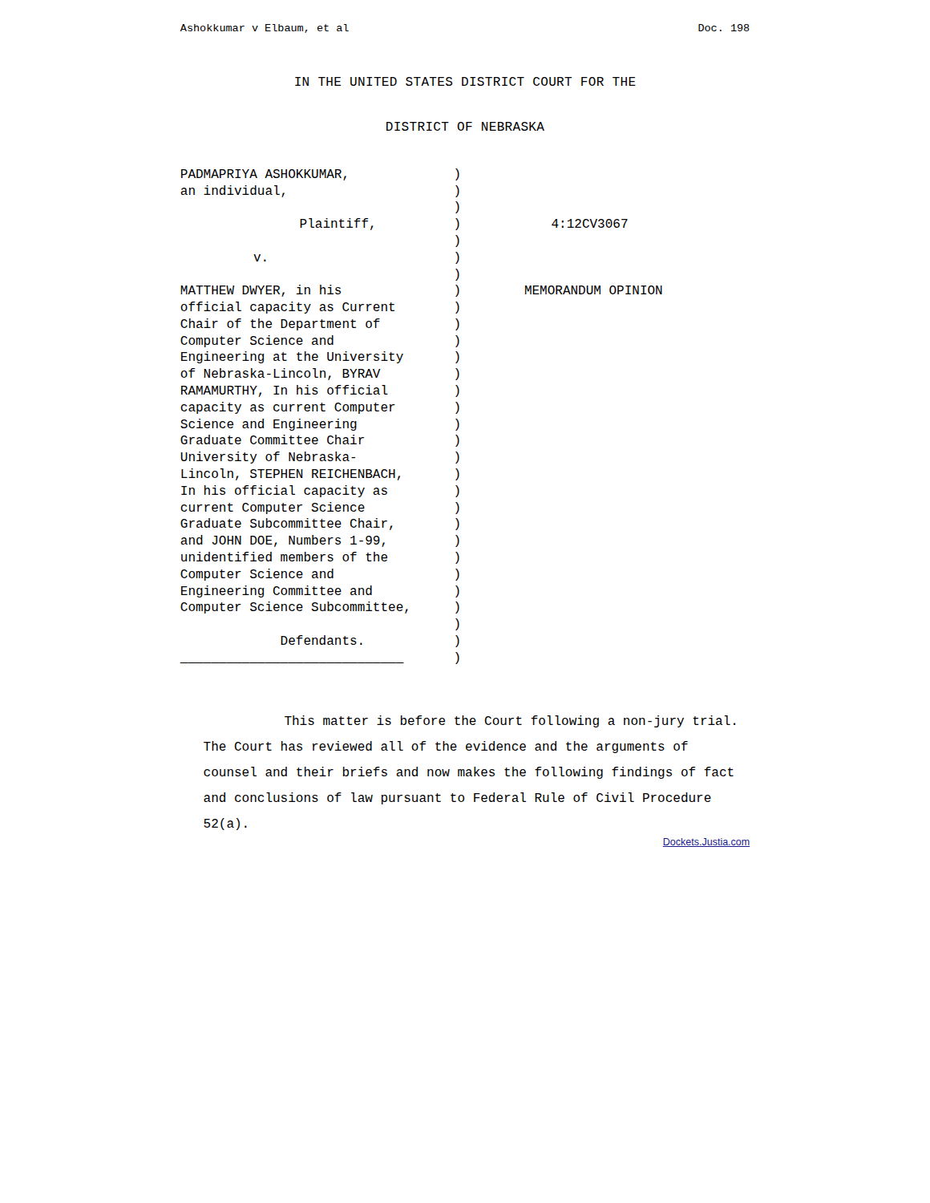Ashokkumar v Elbaum, et al
Doc. 198
IN THE UNITED STATES DISTRICT COURT FOR THE
DISTRICT OF NEBRASKA
| PADMAPRIYA ASHOKKUMAR, | ) | |
| an individual, | ) | |
| | ) | |
| Plaintiff, | ) | 4:12CV3067 |
| | ) | |
| v. | ) | |
| | ) | |
| MATTHEW DWYER, in his | ) | MEMORANDUM OPINION |
| official capacity as Current | ) | |
| Chair of the Department of | ) | |
| Computer Science and | ) | |
| Engineering at the University | ) | |
| of Nebraska-Lincoln, BYRAV | ) | |
| RAMAMURTHY, In his official | ) | |
| capacity as current Computer | ) | |
| Science and Engineering | ) | |
| Graduate Committee Chair | ) | |
| University of Nebraska- | ) | |
| Lincoln, STEPHEN REICHENBACH, | ) | |
| In his official capacity as | ) | |
| current Computer Science | ) | |
| Graduate Subcommittee Chair, | ) | |
| and JOHN DOE, Numbers 1-99, | ) | |
| unidentified members of the | ) | |
| Computer Science and | ) | |
| Engineering Committee and | ) | |
| Computer Science Subcommittee, | ) | |
| | ) | |
| Defendants. | ) | |
| _____________________________ | ) | |
This matter is before the Court following a non-jury trial. The Court has reviewed all of the evidence and the arguments of counsel and their briefs and now makes the following findings of fact and conclusions of law pursuant to Federal Rule of Civil Procedure 52(a).
Dockets.Justia.com